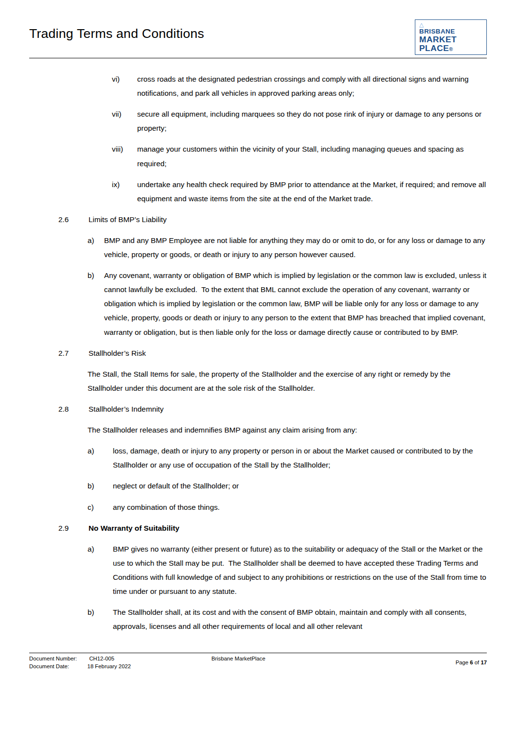Trading Terms and Conditions
△
BRISBANE
MARKET
PLACE®
vi)
cross roads at the designated pedestrian crossings and comply with all directional signs and warning notifications, and park all vehicles in approved parking areas only;
vii)
secure all equipment, including marquees so they do not pose rink of injury or damage to any persons or property;
viii)
manage your customers within the vicinity of your Stall, including managing queues and spacing as required;
ix)
undertake any health check required by BMP prior to attendance at the Market, if required; and remove all equipment and waste items from the site at the end of the Market trade.
2.6
Limits of BMP’s Liability
a)
BMP and any BMP Employee are not liable for anything they may do or omit to do, or for any loss or damage to any vehicle, property or goods, or death or injury to any person however caused.
b)
Any covenant, warranty or obligation of BMP which is implied by legislation or the common law is excluded, unless it cannot lawfully be excluded. To the extent that BML cannot exclude the operation of any covenant, warranty or obligation which is implied by legislation or the common law, BMP will be liable only for any loss or damage to any vehicle, property, goods or death or injury to any person to the extent that BMP has breached that implied covenant, warranty or obligation, but is then liable only for the loss or damage directly cause or contributed to by BMP.
2.7
Stallholder’s Risk
The Stall, the Stall Items for sale, the property of the Stallholder and the exercise of any right or remedy by the Stallholder under this document are at the sole risk of the Stallholder.
2.8
Stallholder’s Indemnity
The Stallholder releases and indemnifies BMP against any claim arising from any:
a)
loss, damage, death or injury to any property or person in or about the Market caused or contributed to by the Stallholder or any use of occupation of the Stall by the Stallholder;
b)
neglect or default of the Stallholder; or
c)
any combination of those things.
2.9
No Warranty of Suitability
a)
BMP gives no warranty (either present or future) as to the suitability or adequacy of the Stall or the Market or the use to which the Stall may be put. The Stallholder shall be deemed to have accepted these Trading Terms and Conditions with full knowledge of and subject to any prohibitions or restrictions on the use of the Stall from time to time under or pursuant to any statute.
b)
The Stallholder shall, at its cost and with the consent of BMP obtain, maintain and comply with all consents, approvals, licenses and all other requirements of local and all other relevant
Document Number: CH12-005
Document Date: 18 February 2022
Brisbane MarketPlace
Page 6 of 17